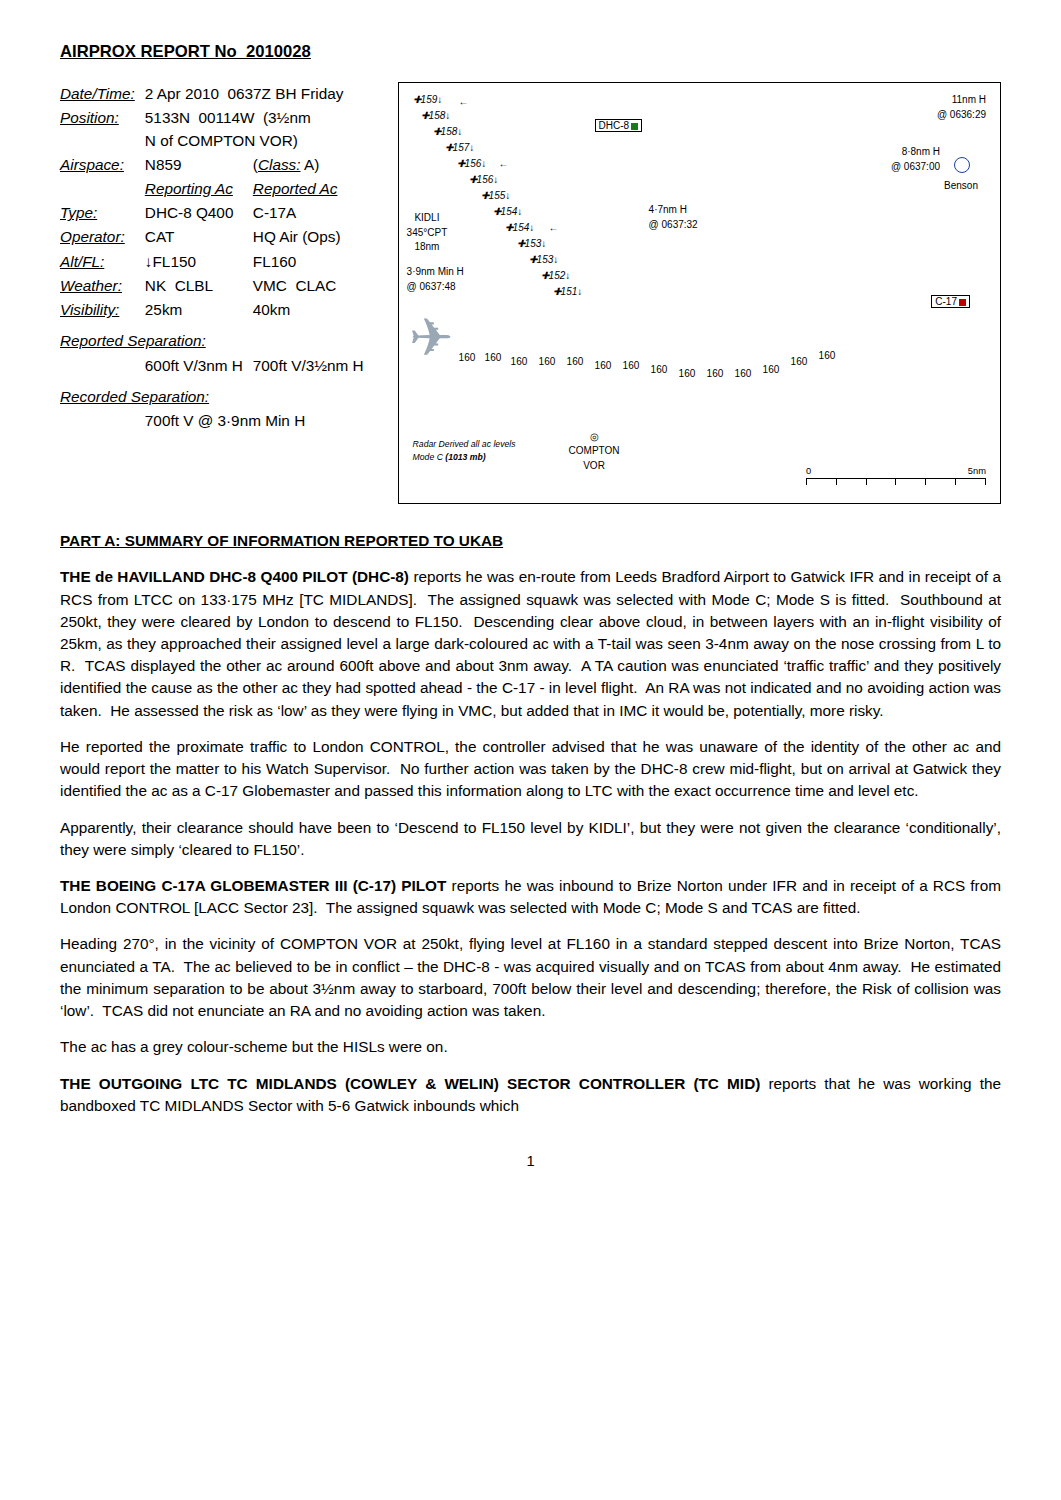AIRPROX REPORT No 2010028
| Date/Time: | 2 Apr 2010 0637Z BH Friday |
| Position: | 5133N 00114W (3½nm N of COMPTON VOR) |
| Airspace: | N859 | ( Class: A) |
| | Reporting Ac | Reported Ac |
| Type: | DHC-8 Q400 | C-17A |
| Operator: | CAT | HQ Air (Ops) |
| Alt/FL: | ↓FL150 | FL160 |
| Weather: | NK CLBL | VMC CLAC |
| Visibility: | 25km | 40km |
| Reported Separation: |
| | 600ft V/3nm H | 700ft V/3½nm H |
| Recorded Separation: |
| | 700ft V @ 3·9nm Min H |
✚159↓ ← ✚158↓ ✚158↓ ✚157↓ ✚156↓ ← ✚156↓ ✚155↓ ✚154↓ ✚154↓ ← ✚153↓ ✚153↓ ✚152↓ ✚151↓ DHC-8 11nm H
@ 0636:29 8·8nm H
@ 0637:00 Benson
4·7nm H
@ 0637:32 KIDLI
345°CPT
18nm 3·9nm Min H
@ 0637:48 C-17 ✈ 160 160 160 160 160 160 160 160 160 160 160 160 160 160 Radar Derived all ac levels
Mode C (1013 mb) ◎
COMPTON
VOR
05nm
PART A: SUMMARY OF INFORMATION REPORTED TO UKAB
THE de HAVILLAND DHC-8 Q400 PILOT (DHC-8) reports he was en-route from Leeds Bradford Airport to Gatwick IFR and in receipt of a RCS from LTCC on 133·175 MHz [TC MIDLANDS]. The assigned squawk was selected with Mode C; Mode S is fitted. Southbound at 250kt, they were cleared by London to descend to FL150. Descending clear above cloud, in between layers with an in-flight visibility of 25km, as they approached their assigned level a large dark-coloured ac with a T-tail was seen 3-4nm away on the nose crossing from L to R. TCAS displayed the other ac around 600ft above and about 3nm away. A TA caution was enunciated ‘traffic traffic’ and they positively identified the cause as the other ac they had spotted ahead - the C-17 - in level flight. An RA was not indicated and no avoiding action was taken. He assessed the risk as ‘low’ as they were flying in VMC, but added that in IMC it would be, potentially, more risky.
He reported the proximate traffic to London CONTROL, the controller advised that he was unaware of the identity of the other ac and would report the matter to his Watch Supervisor. No further action was taken by the DHC-8 crew mid-flight, but on arrival at Gatwick they identified the ac as a C-17 Globemaster and passed this information along to LTC with the exact occurrence time and level etc.
Apparently, their clearance should have been to ‘Descend to FL150 level by KIDLI’, but they were not given the clearance ‘conditionally’, they were simply ‘cleared to FL150’.
THE BOEING C-17A GLOBEMASTER III (C-17) PILOT reports he was inbound to Brize Norton under IFR and in receipt of a RCS from London CONTROL [LACC Sector 23]. The assigned squawk was selected with Mode C; Mode S and TCAS are fitted.
Heading 270°, in the vicinity of COMPTON VOR at 250kt, flying level at FL160 in a standard stepped descent into Brize Norton, TCAS enunciated a TA. The ac believed to be in conflict – the DHC-8 - was acquired visually and on TCAS from about 4nm away. He estimated the minimum separation to be about 3½nm away to starboard, 700ft below their level and descending; therefore, the Risk of collision was ‘low’. TCAS did not enunciate an RA and no avoiding action was taken.
The ac has a grey colour-scheme but the HISLs were on.
THE OUTGOING LTC TC MIDLANDS (COWLEY & WELIN) SECTOR CONTROLLER (TC MID) reports that he was working the bandboxed TC MIDLANDS Sector with 5-6 Gatwick inbounds which
1